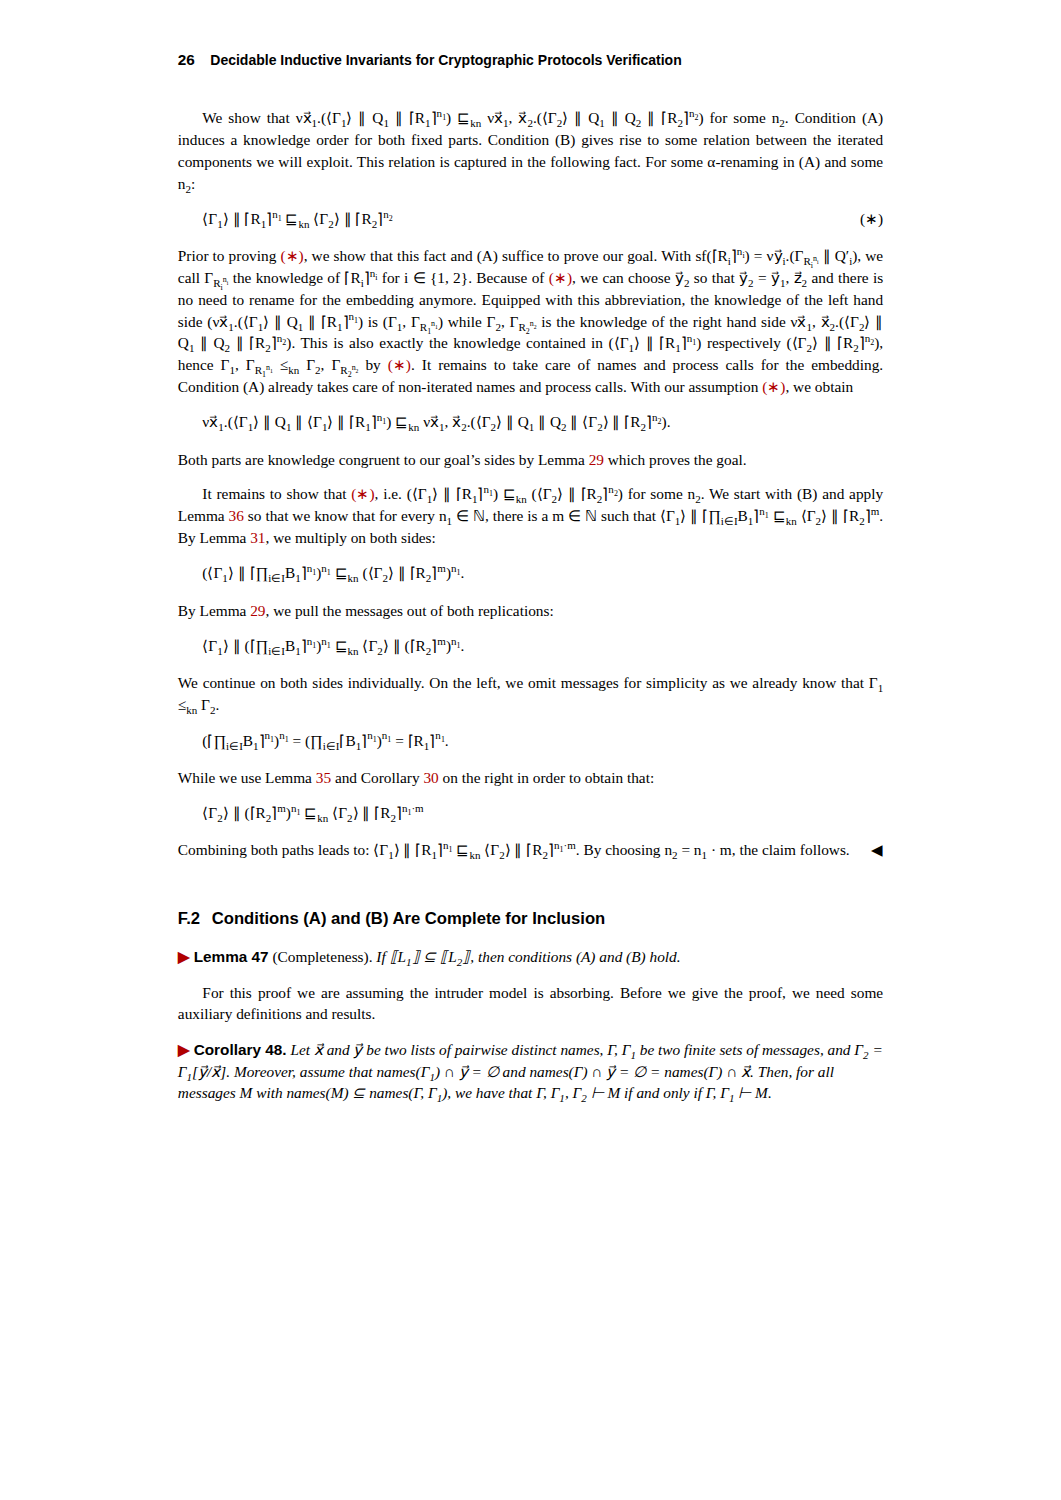26 Decidable Inductive Invariants for Cryptographic Protocols Verification
We show that νx⃗1.(⟨Γ1⟩ ∥ Q1 ∥ ⌈R1⌉n1) ⊑kn νx⃗1, x⃗2.(⟨Γ2⟩ ∥ Q1 ∥ Q2 ∥ ⌈R2⌉n2) for some n2. Condition (A) induces a knowledge order for both fixed parts. Condition (B) gives rise to some relation between the iterated components we will exploit. This relation is captured in the following fact. For some α-renaming in (A) and some n2:
⟨Γ1⟩ ∥ ⌈R1⌉n1 ⊑kn ⟨Γ2⟩ ∥ ⌈R2⌉n2 (∗)
Prior to proving (∗), we show that this fact and (A) suffice to prove our goal. With sf(⌈Ri⌉ni) = νy⃗i.(ΓRini ∥ Q′i), we call ΓRini the knowledge of ⌈Ri⌉ni for i ∈ {1, 2}. Because of (∗), we can choose y⃗2 so that y⃗2 = y⃗1, z⃗2 and there is no need to rename for the embedding anymore. Equipped with this abbreviation, the knowledge of the left hand side (νx⃗1.(⟨Γ1⟩ ∥ Q1 ∥ ⌈R1⌉n1) is (Γ1, ΓR1n1) while Γ2, ΓR2n2 is the knowledge of the right hand side νx⃗1, x⃗2.(⟨Γ2⟩ ∥ Q1 ∥ Q2 ∥ ⌈R2⌉n2). This is also exactly the knowledge contained in (⟨Γ1⟩ ∥ ⌈R1⌉n1) respectively (⟨Γ2⟩ ∥ ⌈R2⌉n2), hence Γ1, ΓR1n1 ≤kn Γ2, ΓR2n2 by (∗). It remains to take care of names and process calls for the embedding. Condition (A) already takes care of non-iterated names and process calls. With our assumption (∗), we obtain
νx⃗1.(⟨Γ1⟩ ∥ Q1 ∥ ⟨Γ1⟩ ∥ ⌈R1⌉n1) ⊑kn νx⃗1, x⃗2.(⟨Γ2⟩ ∥ Q1 ∥ Q2 ∥ ⟨Γ2⟩ ∥ ⌈R2⌉n2).
Both parts are knowledge congruent to our goal’s sides by Lemma 29 which proves the goal.
It remains to show that (∗), i.e. (⟨Γ1⟩ ∥ ⌈R1⌉n1) ⊑kn (⟨Γ2⟩ ∥ ⌈R2⌉n2) for some n2. We start with (B) and apply Lemma 36 so that we know that for every n1 ∈ ℕ, there is a m ∈ ℕ such that ⟨Γ1⟩ ∥ ⌈∏i∈IB1⌉n1 ⊑kn ⟨Γ2⟩ ∥ ⌈R2⌉m. By Lemma 31, we multiply on both sides:
(⟨Γ1⟩ ∥ ⌈∏i∈IB1⌉n1)n1 ⊑kn (⟨Γ2⟩ ∥ ⌈R2⌉m)n1.
By Lemma 29, we pull the messages out of both replications:
⟨Γ1⟩ ∥ (⌈∏i∈IB1⌉n1)n1 ⊑kn ⟨Γ2⟩ ∥ (⌈R2⌉m)n1.
We continue on both sides individually. On the left, we omit messages for simplicity as we already know that Γ1 ≤kn Γ2.
(⌈∏i∈IB1⌉n1)n1 = (∏i∈I⌈B1⌉n1)n1 = ⌈R1⌉n1.
While we use Lemma 35 and Corollary 30 on the right in order to obtain that:
⟨Γ2⟩ ∥ (⌈R2⌉m)n1 ⊑kn ⟨Γ2⟩ ∥ ⌈R2⌉n1·m
Combining both paths leads to: ⟨Γ1⟩ ∥ ⌈R1⌉n1 ⊑kn ⟨Γ2⟩ ∥ ⌈R2⌉n1·m. By choosing n2 = n1 · m, the claim follows. ◀
F.2 Conditions (A) and (B) Are Complete for Inclusion
▶Lemma 47 (Completeness). If ⟦L1⟧ ⊆ ⟦L2⟧, then conditions (A) and (B) hold.
For this proof we are assuming the intruder model is absorbing. Before we give the proof, we need some auxiliary definitions and results.
▶Corollary 48. Let x⃗ and y⃗ be two lists of pairwise distinct names, Γ, Γ1 be two finite sets of messages, and Γ2 = Γ1[y⃗/x⃗]. Moreover, assume that names(Γ1) ∩ y⃗ = ∅ and names(Γ) ∩ y⃗ = ∅ = names(Γ) ∩ x⃗. Then, for all messages M with names(M) ⊆ names(Γ, Γ1), we have that Γ, Γ1, Γ2 ⊢ M if and only if Γ, Γ1 ⊢ M.